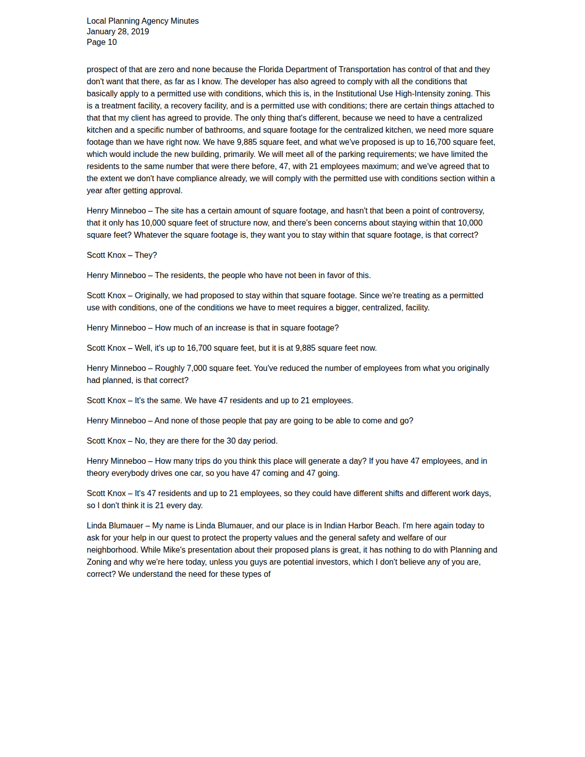Local Planning Agency Minutes
January 28, 2019
Page 10
prospect of that are zero and none because the Florida Department of Transportation has control of that and they don't want that there, as far as I know. The developer has also agreed to comply with all the conditions that basically apply to a permitted use with conditions, which this is, in the Institutional Use High-Intensity zoning. This is a treatment facility, a recovery facility, and is a permitted use with conditions; there are certain things attached to that that my client has agreed to provide. The only thing that's different, because we need to have a centralized kitchen and a specific number of bathrooms, and square footage for the centralized kitchen, we need more square footage than we have right now. We have 9,885 square feet, and what we've proposed is up to 16,700 square feet, which would include the new building, primarily. We will meet all of the parking requirements; we have limited the residents to the same number that were there before, 47, with 21 employees maximum; and we've agreed that to the extent we don't have compliance already, we will comply with the permitted use with conditions section within a year after getting approval.
Henry Minneboo – The site has a certain amount of square footage, and hasn't that been a point of controversy, that it only has 10,000 square feet of structure now, and there's been concerns about staying within that 10,000 square feet? Whatever the square footage is, they want you to stay within that square footage, is that correct?
Scott Knox – They?
Henry Minneboo – The residents, the people who have not been in favor of this.
Scott Knox – Originally, we had proposed to stay within that square footage. Since we're treating as a permitted use with conditions, one of the conditions we have to meet requires a bigger, centralized, facility.
Henry Minneboo – How much of an increase is that in square footage?
Scott Knox – Well, it's up to 16,700 square feet, but it is at 9,885 square feet now.
Henry Minneboo – Roughly 7,000 square feet. You've reduced the number of employees from what you originally had planned, is that correct?
Scott Knox – It's the same. We have 47 residents and up to 21 employees.
Henry Minneboo – And none of those people that pay are going to be able to come and go?
Scott Knox – No, they are there for the 30 day period.
Henry Minneboo – How many trips do you think this place will generate a day? If you have 47 employees, and in theory everybody drives one car, so you have 47 coming and 47 going.
Scott Knox – It's 47 residents and up to 21 employees, so they could have different shifts and different work days, so I don't think it is 21 every day.
Linda Blumauer – My name is Linda Blumauer, and our place is in Indian Harbor Beach. I'm here again today to ask for your help in our quest to protect the property values and the general safety and welfare of our neighborhood. While Mike's presentation about their proposed plans is great, it has nothing to do with Planning and Zoning and why we're here today, unless you guys are potential investors, which I don't believe any of you are, correct? We understand the need for these types of